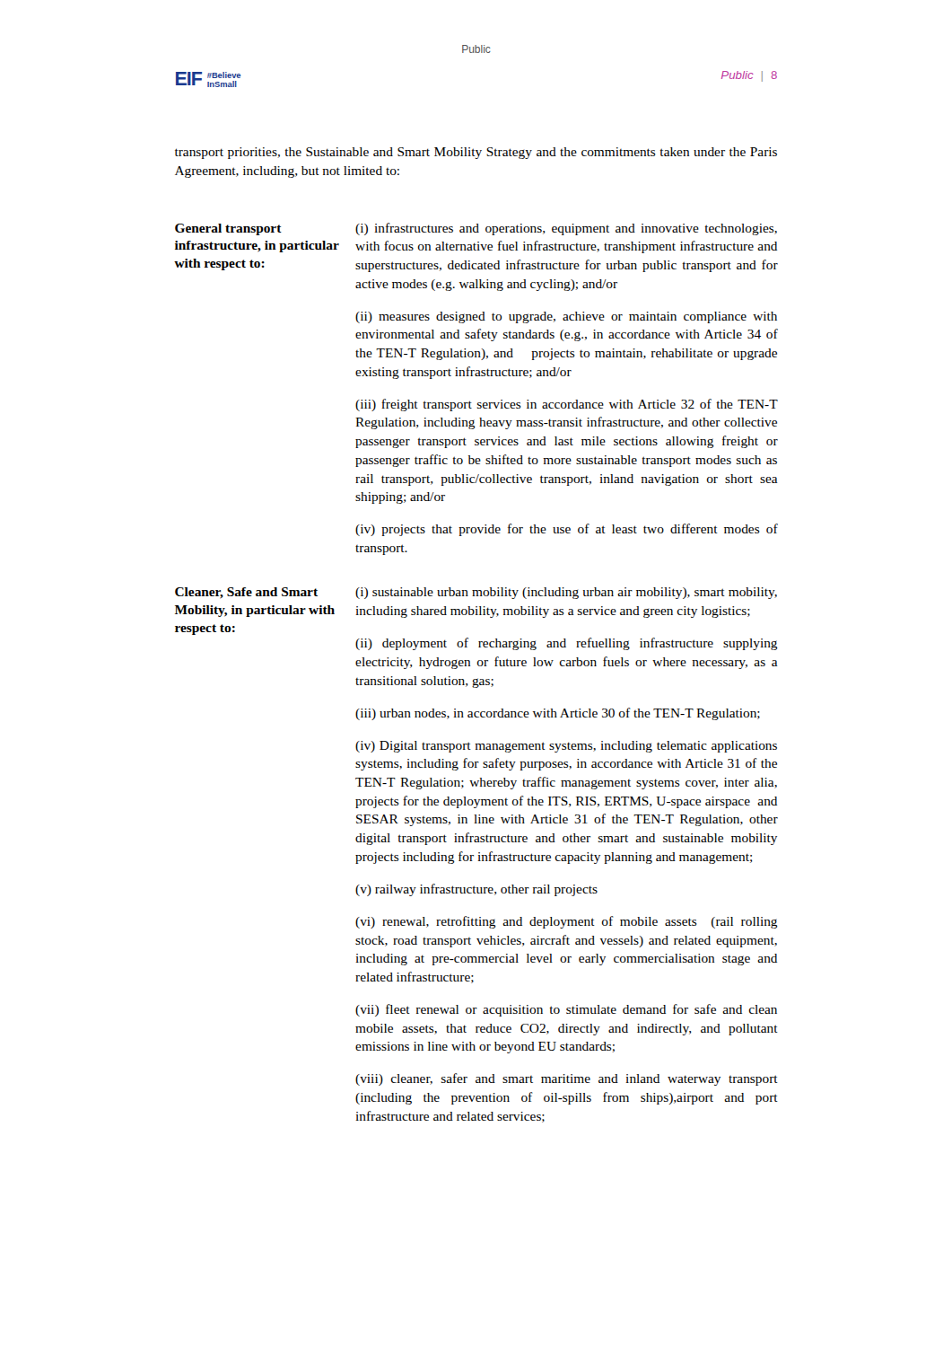Public
EIF #Believe
InSmall
Public|8
transport priorities, the Sustainable and Smart Mobility Strategy and the commitments taken under the Paris Agreement, including, but not limited to:
| General transport infrastructure, in particular with respect to: | (i) infrastructures and operations, equipment and innovative technologies, with focus on alternative fuel infrastructure, transhipment infrastructure and superstructures, dedicated infrastructure for urban public transport and for active modes (e.g. walking and cycling); and/or (ii) measures designed to upgrade, achieve or maintain compliance with environmental and safety standards (e.g., in accordance with Article 34 of the TEN-T Regulation), and projects to maintain, rehabilitate or upgrade existing transport infrastructure; and/or (iii) freight transport services in accordance with Article 32 of the TEN-T Regulation, including heavy mass-transit infrastructure, and other collective passenger transport services and last mile sections allowing freight or passenger traffic to be shifted to more sustainable transport modes such as rail transport, public/collective transport, inland navigation or short sea shipping; and/or (iv) projects that provide for the use of at least two different modes of transport. |
| Cleaner, Safe and Smart Mobility, in particular with respect to: | (i) sustainable urban mobility (including urban air mobility), smart mobility, including shared mobility, mobility as a service and green city logistics; (ii) deployment of recharging and refuelling infrastructure supplying electricity, hydrogen or future low carbon fuels or where necessary, as a transitional solution, gas; (iii) urban nodes, in accordance with Article 30 of the TEN-T Regulation; (iv) Digital transport management systems, including telematic applications systems, including for safety purposes, in accordance with Article 31 of the TEN-T Regulation; whereby traffic management systems cover, inter alia, projects for the deployment of the ITS, RIS, ERTMS, U-space airspace and SESAR systems, in line with Article 31 of the TEN-T Regulation, other digital transport infrastructure and other smart and sustainable mobility projects including for infrastructure capacity planning and management; (v) railway infrastructure, other rail projects (vi) renewal, retrofitting and deployment of mobile assets (rail rolling stock, road transport vehicles, aircraft and vessels) and related equipment, including at pre-commercial level or early commercialisation stage and related infrastructure; (vii) fleet renewal or acquisition to stimulate demand for safe and clean mobile assets, that reduce CO2, directly and indirectly, and pollutant emissions in line with or beyond EU standards; (viii) cleaner, safer and smart maritime and inland waterway transport (including the prevention of oil-spills from ships),airport and port infrastructure and related services; |